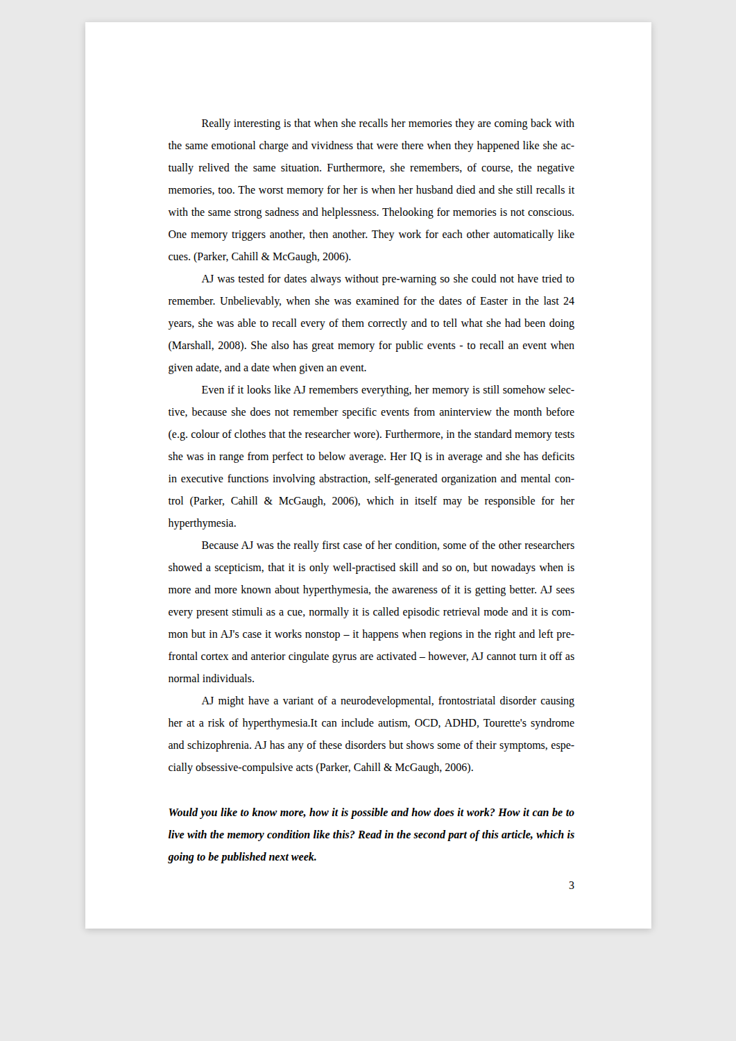Really interesting is that when she recalls her memories they are coming back with the same emotional charge and vividness that were there when they happened like she actually relived the same situation. Furthermore, she remembers, of course, the negative memories, too. The worst memory for her is when her husband died and she still recalls it with the same strong sadness and helplessness. Thelooking for memories is not conscious. One memory triggers another, then another. They work for each other automatically like cues. (Parker, Cahill & McGaugh, 2006).
AJ was tested for dates always without pre-warning so she could not have tried to remember. Unbelievably, when she was examined for the dates of Easter in the last 24 years, she was able to recall every of them correctly and to tell what she had been doing (Marshall, 2008). She also has great memory for public events - to recall an event when given adate, and a date when given an event.
Even if it looks like AJ remembers everything, her memory is still somehow selective, because she does not remember specific events from aninterview the month before (e.g. colour of clothes that the researcher wore). Furthermore, in the standard memory tests she was in range from perfect to below average. Her IQ is in average and she has deficits in executive functions involving abstraction, self-generated organization and mental control (Parker, Cahill & McGaugh, 2006), which in itself may be responsible for her hyperthymesia.
Because AJ was the really first case of her condition, some of the other researchers showed a scepticism, that it is only well-practised skill and so on, but nowadays when is more and more known about hyperthymesia, the awareness of it is getting better. AJ sees every present stimuli as a cue, normally it is called episodic retrieval mode and it is common but in AJ's case it works nonstop – it happens when regions in the right and left prefrontal cortex and anterior cingulate gyrus are activated – however, AJ cannot turn it off as normal individuals.
AJ might have a variant of a neurodevelopmental, frontostriatal disorder causing her at a risk of hyperthymesia.It can include autism, OCD, ADHD, Tourette's syndrome and schizophrenia. AJ has any of these disorders but shows some of their symptoms, especially obsessive-compulsive acts (Parker, Cahill & McGaugh, 2006).
Would you like to know more, how it is possible and how does it work? How it can be to live with the memory condition like this? Read in the second part of this article, which is going to be published next week.
3